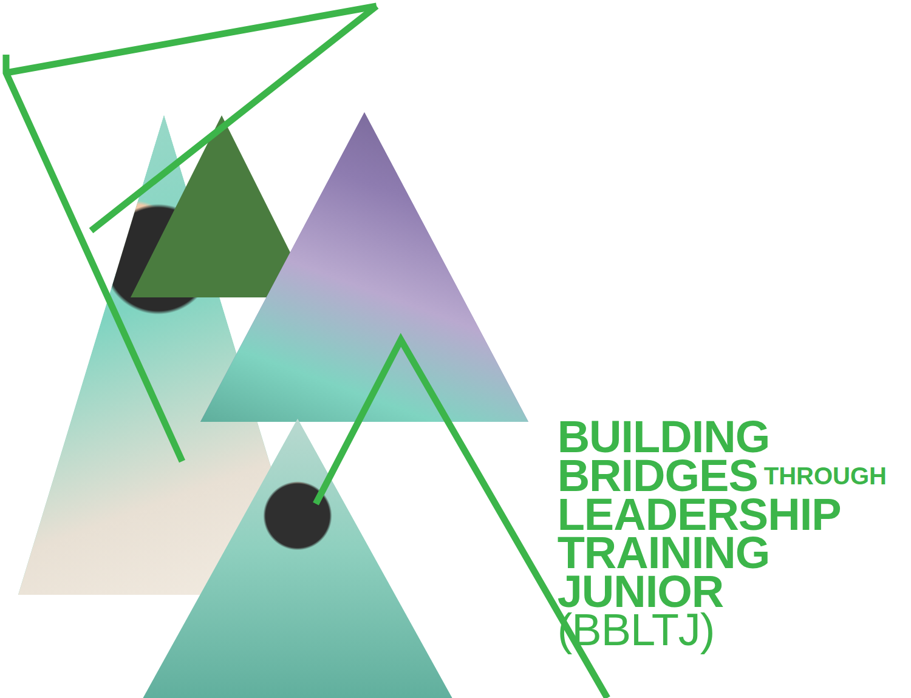Building BridgesThrough Leadership Training Junior (BBLTJ)